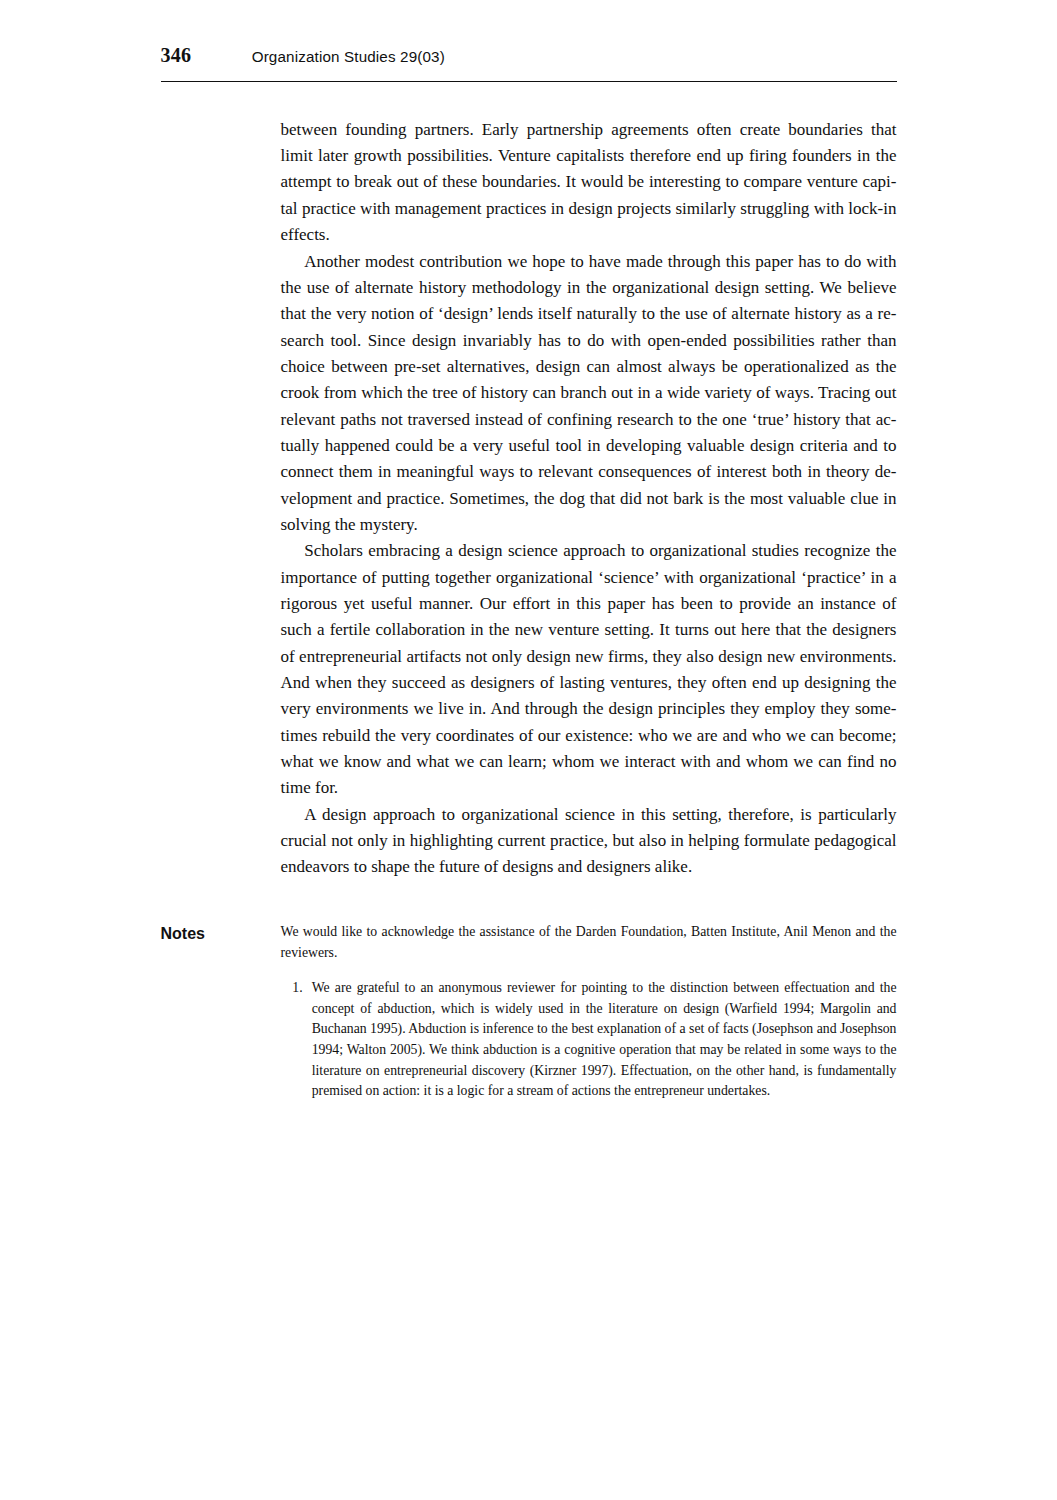346 Organization Studies 29(03)
between founding partners. Early partnership agreements often create boundaries that limit later growth possibilities. Venture capitalists therefore end up firing founders in the attempt to break out of these boundaries. It would be interesting to compare venture capital practice with management practices in design projects similarly struggling with lock-in effects.
Another modest contribution we hope to have made through this paper has to do with the use of alternate history methodology in the organizational design setting. We believe that the very notion of ‘design’ lends itself naturally to the use of alternate history as a research tool. Since design invariably has to do with open-ended possibilities rather than choice between pre-set alternatives, design can almost always be operationalized as the crook from which the tree of history can branch out in a wide variety of ways. Tracing out relevant paths not traversed instead of confining research to the one ‘true’ history that actually happened could be a very useful tool in developing valuable design criteria and to connect them in meaningful ways to relevant consequences of interest both in theory development and practice. Sometimes, the dog that did not bark is the most valuable clue in solving the mystery.
Scholars embracing a design science approach to organizational studies recognize the importance of putting together organizational ‘science’ with organizational ‘practice’ in a rigorous yet useful manner. Our effort in this paper has been to provide an instance of such a fertile collaboration in the new venture setting. It turns out here that the designers of entrepreneurial artifacts not only design new firms, they also design new environments. And when they succeed as designers of lasting ventures, they often end up designing the very environments we live in. And through the design principles they employ they sometimes rebuild the very coordinates of our existence: who we are and who we can become; what we know and what we can learn; whom we interact with and whom we can find no time for.
A design approach to organizational science in this setting, therefore, is particularly crucial not only in highlighting current practice, but also in helping formulate pedagogical endeavors to shape the future of designs and designers alike.
Notes
We would like to acknowledge the assistance of the Darden Foundation, Batten Institute, Anil Menon and the reviewers.
We are grateful to an anonymous reviewer for pointing to the distinction between effectuation and the concept of abduction, which is widely used in the literature on design (Warfield 1994; Margolin and Buchanan 1995). Abduction is inference to the best explanation of a set of facts (Josephson and Josephson 1994; Walton 2005). We think abduction is a cognitive operation that may be related in some ways to the literature on entrepreneurial discovery (Kirzner 1997). Effectuation, on the other hand, is fundamentally premised on action: it is a logic for a stream of actions the entrepreneur undertakes.